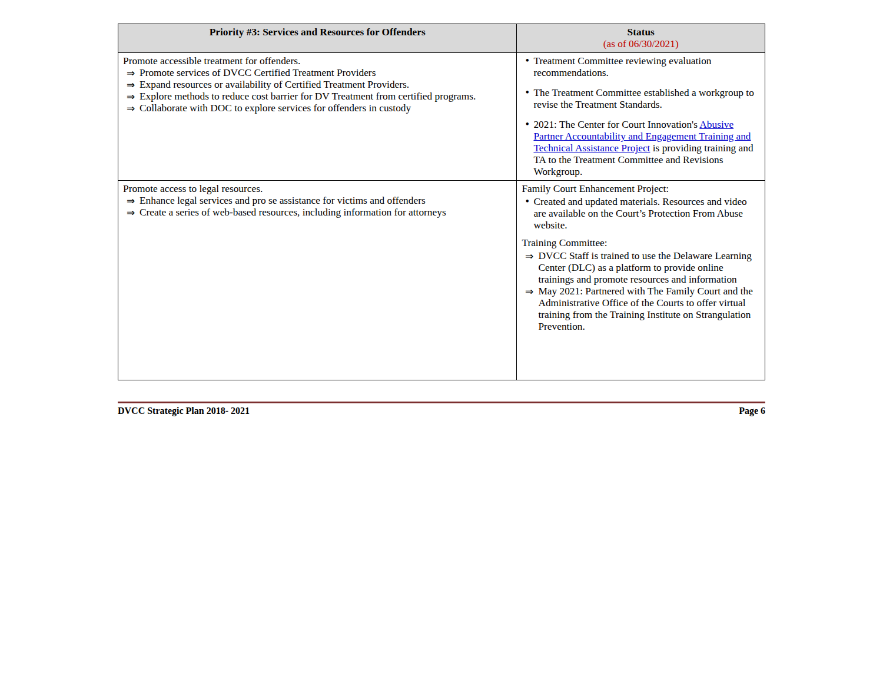| Priority #3: Services and Resources for Offenders | Status (as of 06/30/2021) |
| --- | --- |
| Promote accessible treatment for offenders. Promote services of DVCC Certified Treatment Providers Expand resources or availability of Certified Treatment Providers. Explore methods to reduce cost barrier for DV Treatment from certified programs. Collaborate with DOC to explore services for offenders in custody | Treatment Committee reviewing evaluation recommendations. The Treatment Committee established a workgroup to revise the Treatment Standards. 2021: The Center for Court Innovation's Abusive Partner Accountability and Engagement Training and Technical Assistance Project is providing training and TA to the Treatment Committee and Revisions Workgroup. |
| Promote access to legal resources. Enhance legal services and pro se assistance for victims and offenders Create a series of web-based resources, including information for attorneys | Family Court Enhancement Project: Created and updated materials. Resources and video are available on the Court’s Protection From Abuse website. Training Committee: DVCC Staff is trained to use the Delaware Learning Center (DLC) as a platform to provide online trainings and promote resources and information May 2021: Partnered with The Family Court and the Administrative Office of the Courts to offer virtual training from the Training Institute on Strangulation Prevention. |
DVCC Strategic Plan 2018- 2021 Page 6